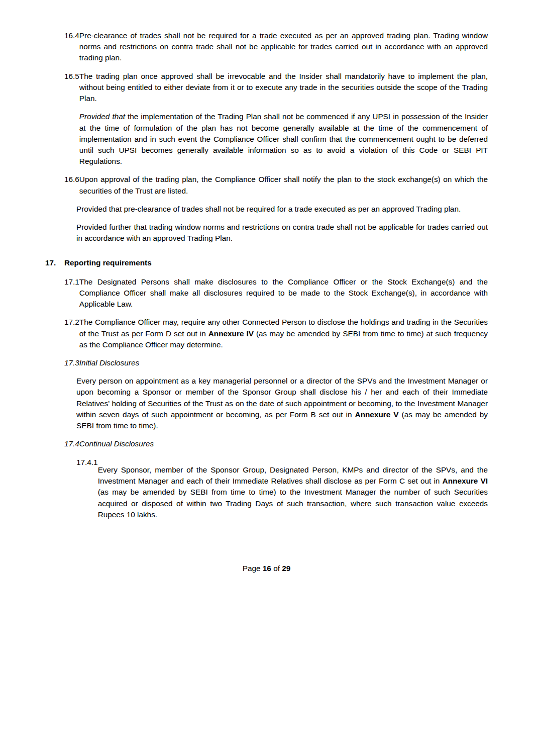16.4
Pre-clearance of trades shall not be required for a trade executed as per an approved trading plan. Trading window norms and restrictions on contra trade shall not be applicable for trades carried out in accordance with an approved trading plan.
16.5
The trading plan once approved shall be irrevocable and the Insider shall mandatorily have to implement the plan, without being entitled to either deviate from it or to execute any trade in the securities outside the scope of the Trading Plan.
Provided that the implementation of the Trading Plan shall not be commenced if any UPSI in possession of the Insider at the time of formulation of the plan has not become generally available at the time of the commencement of implementation and in such event the Compliance Officer shall confirm that the commencement ought to be deferred until such UPSI becomes generally available information so as to avoid a violation of this Code or SEBI PIT Regulations.
16.6
Upon approval of the trading plan, the Compliance Officer shall notify the plan to the stock exchange(s) on which the securities of the Trust are listed.
Provided that pre-clearance of trades shall not be required for a trade executed as per an approved Trading plan.
Provided further that trading window norms and restrictions on contra trade shall not be applicable for trades carried out in accordance with an approved Trading Plan.
17.
Reporting requirements
17.1
The Designated Persons shall make disclosures to the Compliance Officer or the Stock Exchange(s) and the Compliance Officer shall make all disclosures required to be made to the Stock Exchange(s), in accordance with Applicable Law.
17.2
The Compliance Officer may, require any other Connected Person to disclose the holdings and trading in the Securities of the Trust as per Form D set out in Annexure IV (as may be amended by SEBI from time to time) at such frequency as the Compliance Officer may determine.
17.3
Initial Disclosures
Every person on appointment as a key managerial personnel or a director of the SPVs and the Investment Manager or upon becoming a Sponsor or member of the Sponsor Group shall disclose his / her and each of their Immediate Relatives’ holding of Securities of the Trust as on the date of such appointment or becoming, to the Investment Manager within seven days of such appointment or becoming, as per Form B set out in Annexure V (as may be amended by SEBI from time to time).
17.4
Continual Disclosures
17.4.1
Every Sponsor, member of the Sponsor Group, Designated Person, KMPs and director of the SPVs, and the Investment Manager and each of their Immediate Relatives shall disclose as per Form C set out in Annexure VI (as may be amended by SEBI from time to time) to the Investment Manager the number of such Securities acquired or disposed of within two Trading Days of such transaction, where such transaction value exceeds Rupees 10 lakhs.
Page 16 of 29